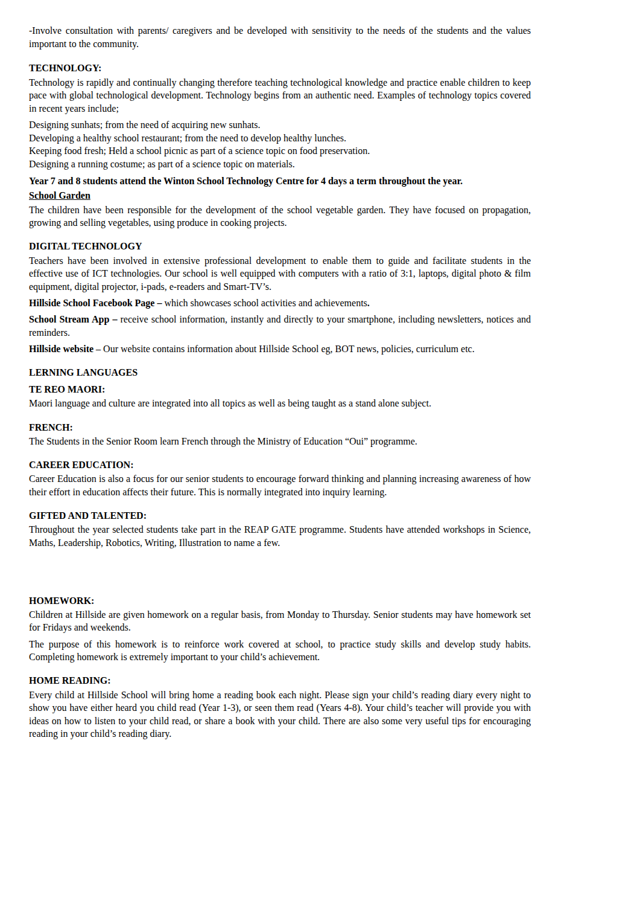-Involve consultation with parents/ caregivers and be developed with sensitivity to the needs of the students and the values important to the community.
Technology:
Technology is rapidly and continually changing therefore teaching technological knowledge and practice enable children to keep pace with global technological development. Technology begins from an authentic need. Examples of technology topics covered in recent years include;
Designing sunhats; from the need of acquiring new sunhats.
Developing a healthy school restaurant; from the need to develop healthy lunches.
Keeping food fresh; Held a school picnic as part of a science topic on food preservation.
Designing a running costume; as part of a science topic on materials.
Year 7 and 8 students attend the Winton School Technology Centre for 4 days a term throughout the year.
School Garden
The children have been responsible for the development of the school vegetable garden. They have focused on propagation, growing and selling vegetables, using produce in cooking projects.
Digital Technology
Teachers have been involved in extensive professional development to enable them to guide and facilitate students in the effective use of ICT technologies. Our school is well equipped with computers with a ratio of 3:1, laptops, digital photo & film equipment, digital projector, i-pads, e-readers and Smart-TV’s.
Hillside School Facebook Page – which showcases school activities and achievements.
School Stream App – receive school information, instantly and directly to your smartphone, including newsletters, notices and reminders.
Hillside website – Our website contains information about Hillside School eg, BOT news, policies, curriculum etc.
Lerning Languages
TE REO MAORI:
Maori language and culture are integrated into all topics as well as being taught as a stand alone subject.
French:
The Students in the Senior Room learn French through the Ministry of Education “Oui” programme.
Career Education:
Career Education is also a focus for our senior students to encourage forward thinking and planning increasing awareness of how their effort in education affects their future. This is normally integrated into inquiry learning.
Gifted and Talented:
Throughout the year selected students take part in the REAP GATE programme. Students have attended workshops in Science, Maths, Leadership, Robotics, Writing, Illustration to name a few.
Homework:
Children at Hillside are given homework on a regular basis, from Monday to Thursday. Senior students may have homework set for Fridays and weekends.
The purpose of this homework is to reinforce work covered at school, to practice study skills and develop study habits. Completing homework is extremely important to your child’s achievement.
Home Reading:
Every child at Hillside School will bring home a reading book each night. Please sign your child’s reading diary every night to show you have either heard you child read (Year 1-3), or seen them read (Years 4-8). Your child’s teacher will provide you with ideas on how to listen to your child read, or share a book with your child. There are also some very useful tips for encouraging reading in your child’s reading diary.